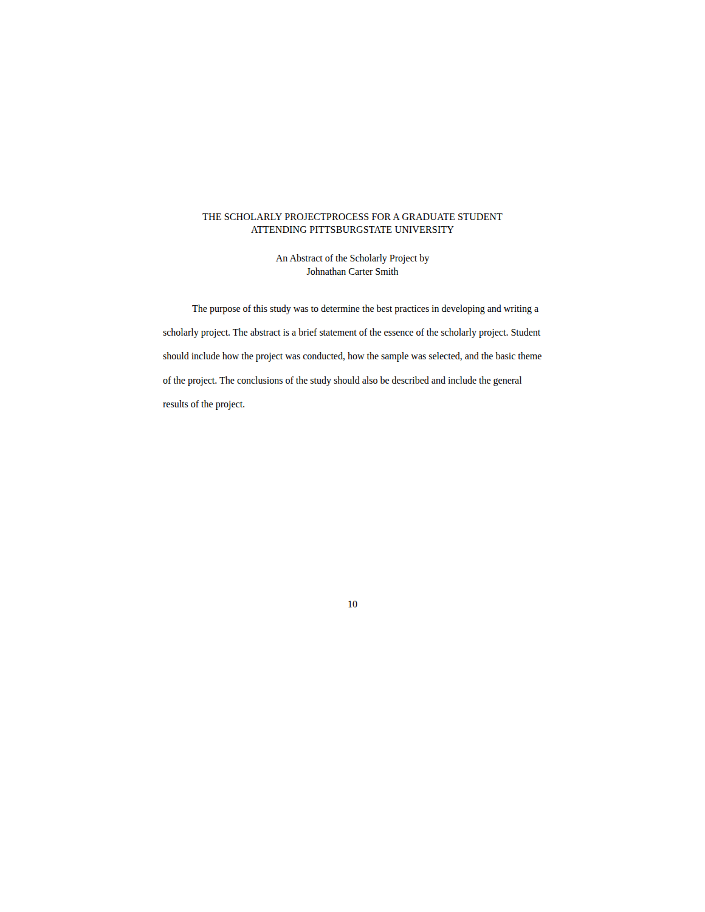The Scholarly ProjectProcess for a Graduate Student
Attending PittsburgState University
An Abstract of the Scholarly Project by Johnathan Carter Smith
The purpose of this study was to determine the best practices in developing and writing a scholarly project. The abstract is a brief statement of the essence of the scholarly project. Student should include how the project was conducted, how the sample was selected, and the basic theme of the project. The conclusions of the study should also be described and include the general results of the project.
10